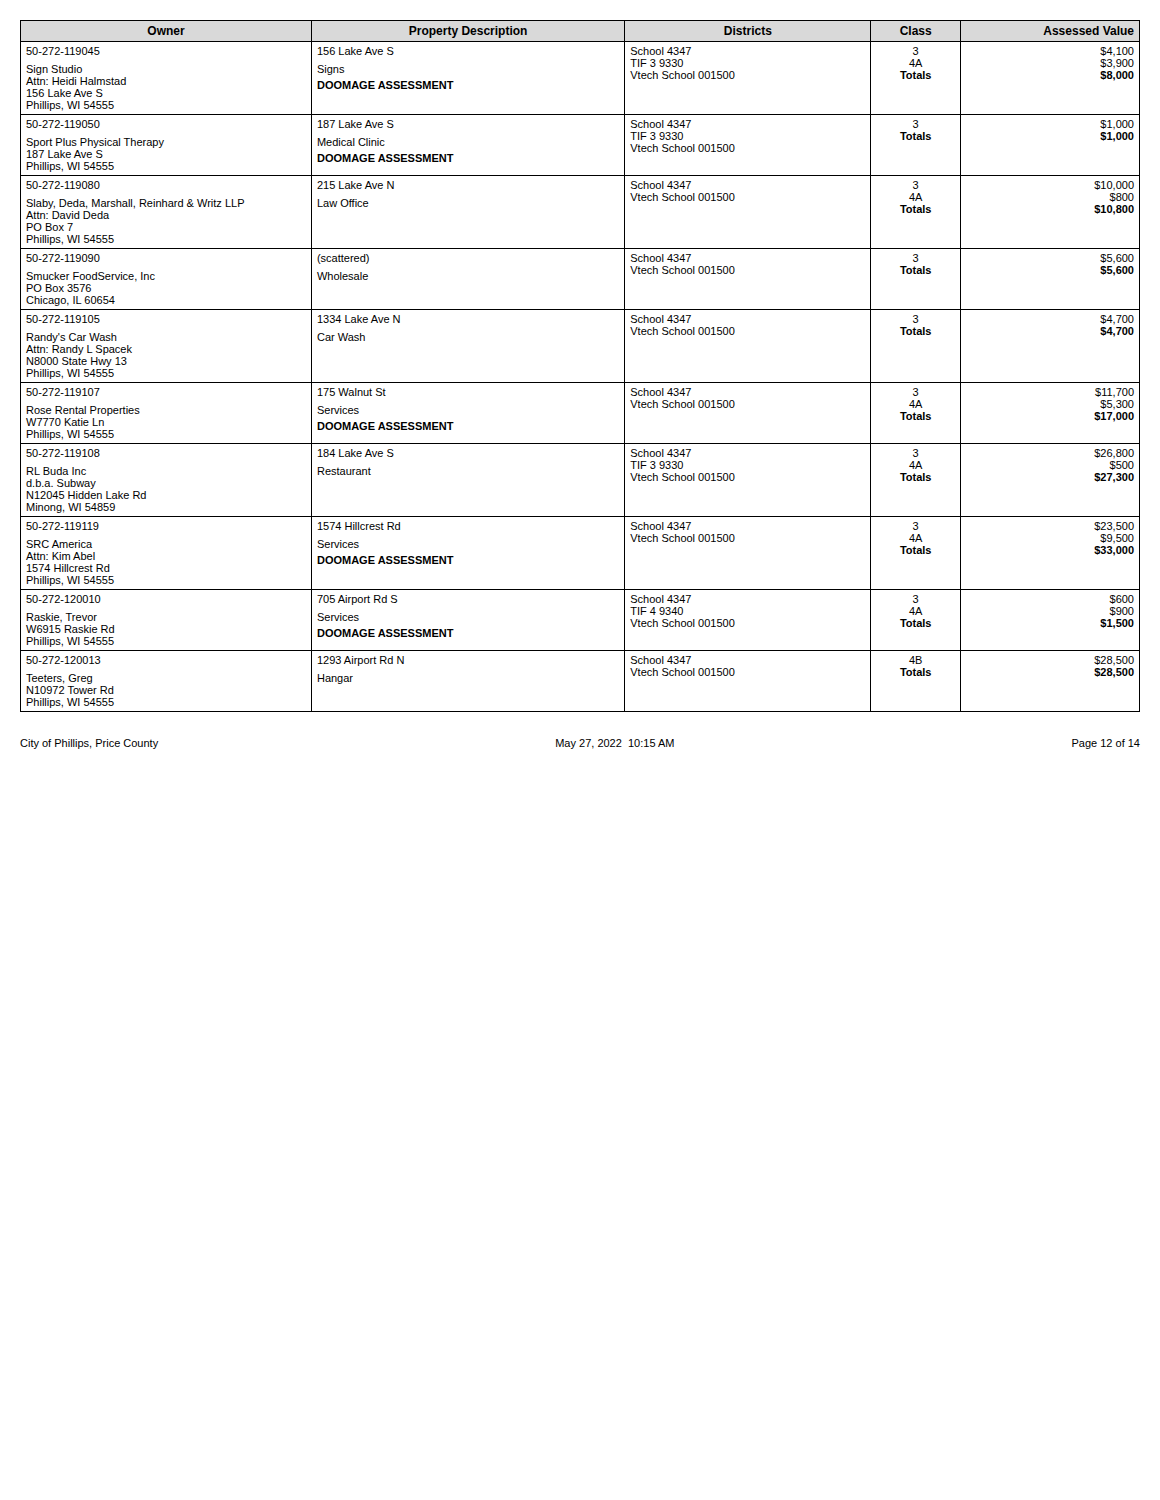| Owner | Property Description | Districts | Class | Assessed Value |
| --- | --- | --- | --- | --- |
| 50-272-119045 Sign Studio Attn: Heidi Halmstad 156 Lake Ave S Phillips, WI 54555 | 156 Lake Ave S Signs DOOMAGE ASSESSMENT | School 4347 TIF 3 9330 Vtech School 001500 | 3 4A Totals | $4,100 $3,900 $8,000 |
| 50-272-119050 Sport Plus Physical Therapy 187 Lake Ave S Phillips, WI 54555 | 187 Lake Ave S Medical Clinic DOOMAGE ASSESSMENT | School 4347 TIF 3 9330 Vtech School 001500 | 3 Totals | $1,000 $1,000 |
| 50-272-119080 Slaby, Deda, Marshall, Reinhard & Writz LLP Attn: David Deda PO Box 7 Phillips, WI 54555 | 215 Lake Ave N Law Office | School 4347 Vtech School 001500 | 3 4A Totals | $10,000 $800 $10,800 |
| 50-272-119090 Smucker FoodService, Inc PO Box 3576 Chicago, IL 60654 | (scattered) Wholesale | School 4347 Vtech School 001500 | 3 Totals | $5,600 $5,600 |
| 50-272-119105 Randy's Car Wash Attn: Randy L Spacek N8000 State Hwy 13 Phillips, WI 54555 | 1334 Lake Ave N Car Wash | School 4347 Vtech School 001500 | 3 Totals | $4,700 $4,700 |
| 50-272-119107 Rose Rental Properties W7770 Katie Ln Phillips, WI 54555 | 175 Walnut St Services DOOMAGE ASSESSMENT | School 4347 Vtech School 001500 | 3 4A Totals | $11,700 $5,300 $17,000 |
| 50-272-119108 RL Buda Inc d.b.a. Subway N12045 Hidden Lake Rd Minong, WI 54859 | 184 Lake Ave S Restaurant | School 4347 TIF 3 9330 Vtech School 001500 | 3 4A Totals | $26,800 $500 $27,300 |
| 50-272-119119 SRC America Attn: Kim Abel 1574 Hillcrest Rd Phillips, WI 54555 | 1574 Hillcrest Rd Services DOOMAGE ASSESSMENT | School 4347 Vtech School 001500 | 3 4A Totals | $23,500 $9,500 $33,000 |
| 50-272-120010 Raskie, Trevor W6915 Raskie Rd Phillips, WI 54555 | 705 Airport Rd S Services DOOMAGE ASSESSMENT | School 4347 TIF 4 9340 Vtech School 001500 | 3 4A Totals | $600 $900 $1,500 |
| 50-272-120013 Teeters, Greg N10972 Tower Rd Phillips, WI 54555 | 1293 Airport Rd N Hangar | School 4347 Vtech School 001500 | 4B Totals | $28,500 $28,500 |
City of Phillips, Price County May 27, 2022 10:15 AM Page 12 of 14